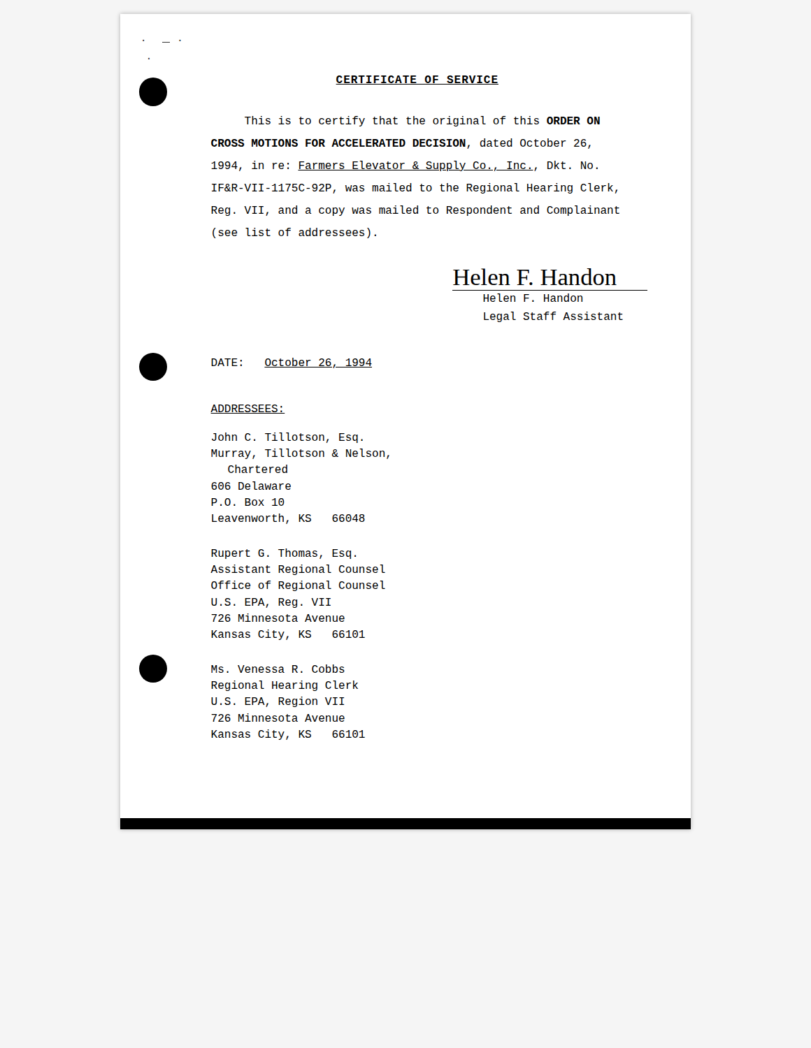. .
.
CERTIFICATE OF SERVICE
This is to certify that the original of this ORDER ON CROSS MOTIONS FOR ACCELERATED DECISION, dated October 26, 1994, in re: Farmers Elevator & Supply Co., Inc., Dkt. No. IF&R-VII-1175C-92P, was mailed to the Regional Hearing Clerk, Reg. VII, and a copy was mailed to Respondent and Complainant (see list of addressees).
Helen F. Handon
Helen F. Handon
Legal Staff Assistant
DATE: October 26, 1994
ADDRESSEES:
John C. Tillotson, Esq.
Murray, Tillotson & Nelson,
Chartered 606 Delaware
P.O. Box 10
Leavenworth, KS 66048
Rupert G. Thomas, Esq.
Assistant Regional Counsel
Office of Regional Counsel
U.S. EPA, Reg. VII
726 Minnesota Avenue
Kansas City, KS 66101
Ms. Venessa R. Cobbs
Regional Hearing Clerk
U.S. EPA, Region VII
726 Minnesota Avenue
Kansas City, KS 66101